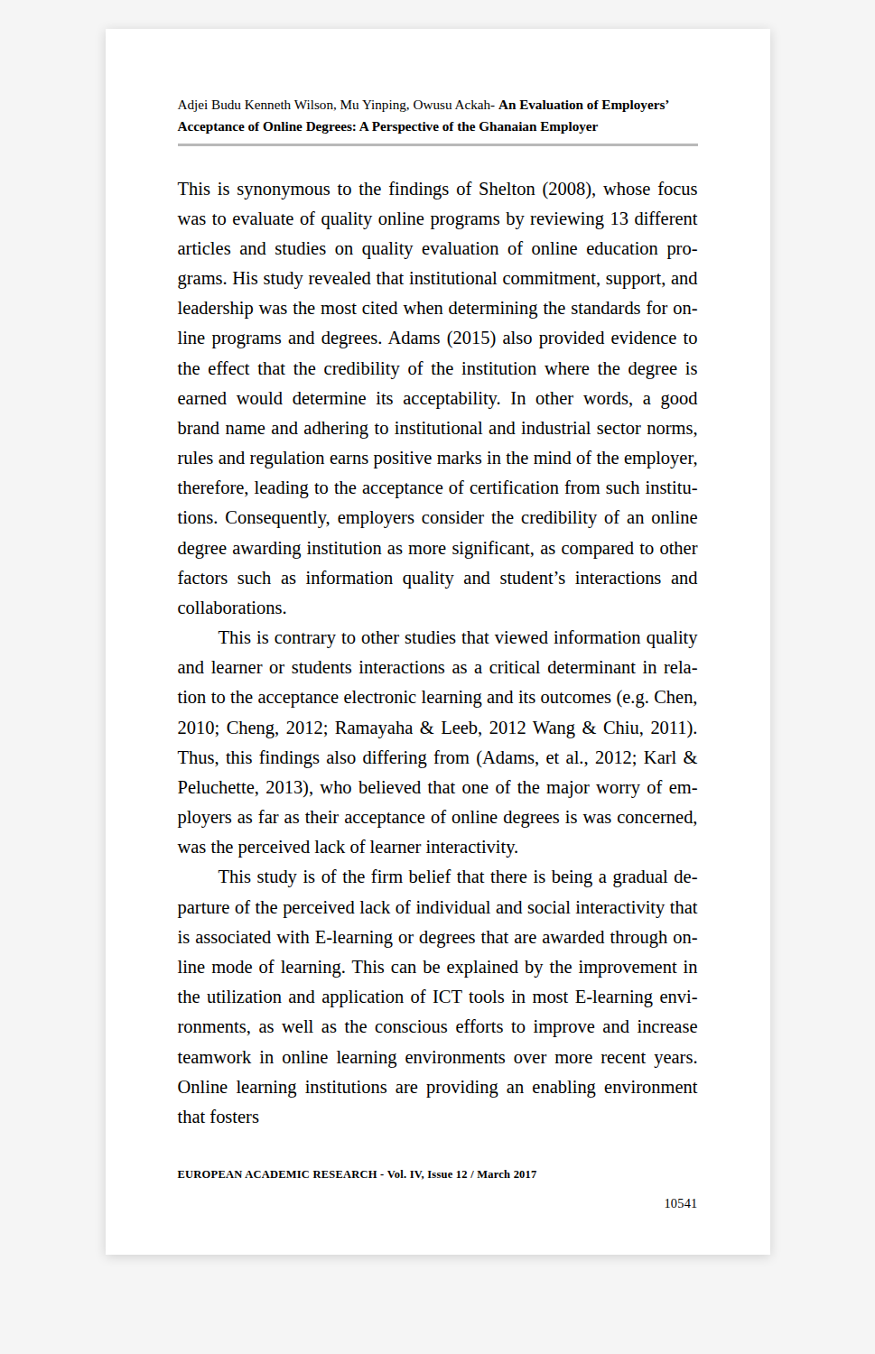Adjei Budu Kenneth Wilson, Mu Yinping, Owusu Ackah- An Evaluation of Employers’ Acceptance of Online Degrees: A Perspective of the Ghanaian Employer
This is synonymous to the findings of Shelton (2008), whose focus was to evaluate of quality online programs by reviewing 13 different articles and studies on quality evaluation of online education programs. His study revealed that institutional commitment, support, and leadership was the most cited when determining the standards for online programs and degrees. Adams (2015) also provided evidence to the effect that the credibility of the institution where the degree is earned would determine its acceptability. In other words, a good brand name and adhering to institutional and industrial sector norms, rules and regulation earns positive marks in the mind of the employer, therefore, leading to the acceptance of certification from such institutions. Consequently, employers consider the credibility of an online degree awarding institution as more significant, as compared to other factors such as information quality and student’s interactions and collaborations.
This is contrary to other studies that viewed information quality and learner or students interactions as a critical determinant in relation to the acceptance electronic learning and its outcomes (e.g. Chen, 2010; Cheng, 2012; Ramayaha & Leeb, 2012 Wang & Chiu, 2011). Thus, this findings also differing from (Adams, et al., 2012; Karl & Peluchette, 2013), who believed that one of the major worry of employers as far as their acceptance of online degrees is was concerned, was the perceived lack of learner interactivity.
This study is of the firm belief that there is being a gradual departure of the perceived lack of individual and social interactivity that is associated with E-learning or degrees that are awarded through online mode of learning. This can be explained by the improvement in the utilization and application of ICT tools in most E-learning environments, as well as the conscious efforts to improve and increase teamwork in online learning environments over more recent years. Online learning institutions are providing an enabling environment that fosters
EUROPEAN ACADEMIC RESEARCH - Vol. IV, Issue 12 / March 2017
10541